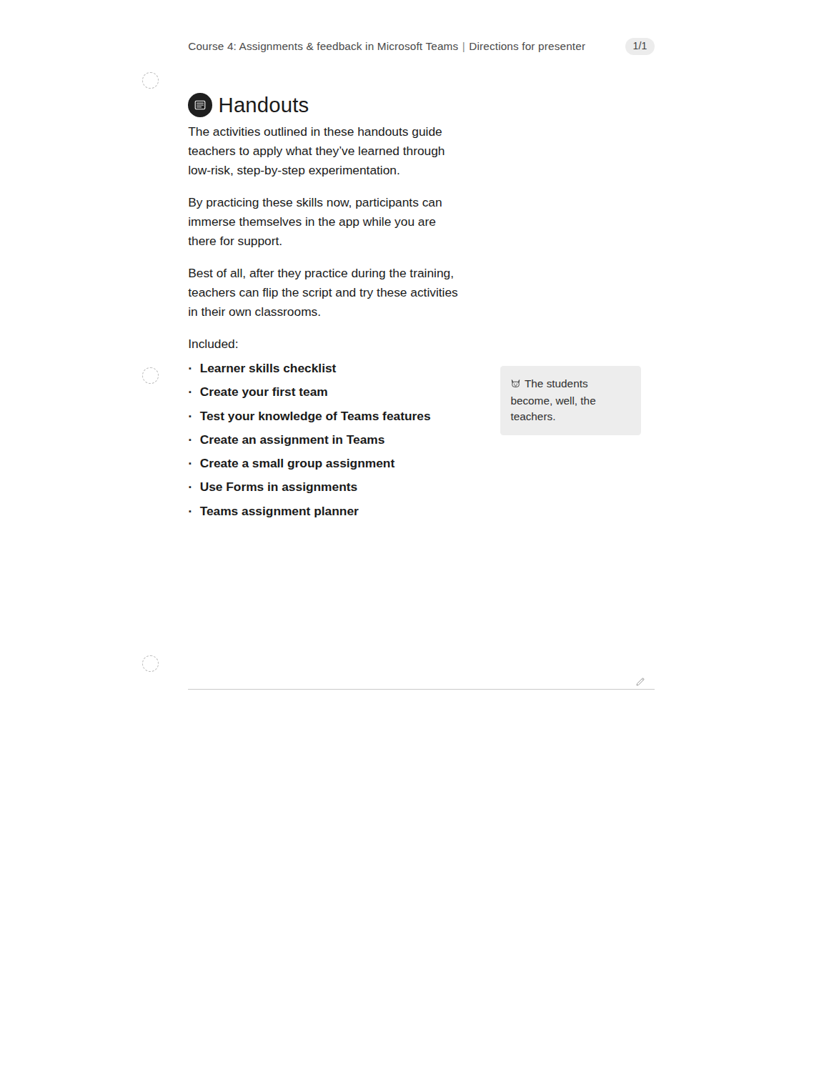Course 4: Assignments & feedback in Microsoft Teams|Directions for presenter
1/1
Handouts
The activities outlined in these handouts guide teachers to apply what they’ve learned through low-risk, step-by-step experimentation.
By practicing these skills now, participants can immerse themselves in the app while you are there for support.
Best of all, after they practice during the training, teachers can flip the script and try these activities in their own classrooms.
Included:
Learner skills checklist
Create your first team
Test your knowledge of Teams features
Create an assignment in Teams
Create a small group assignment
Use Forms in assignments
Teams assignment planner
The students become, well, the teachers.